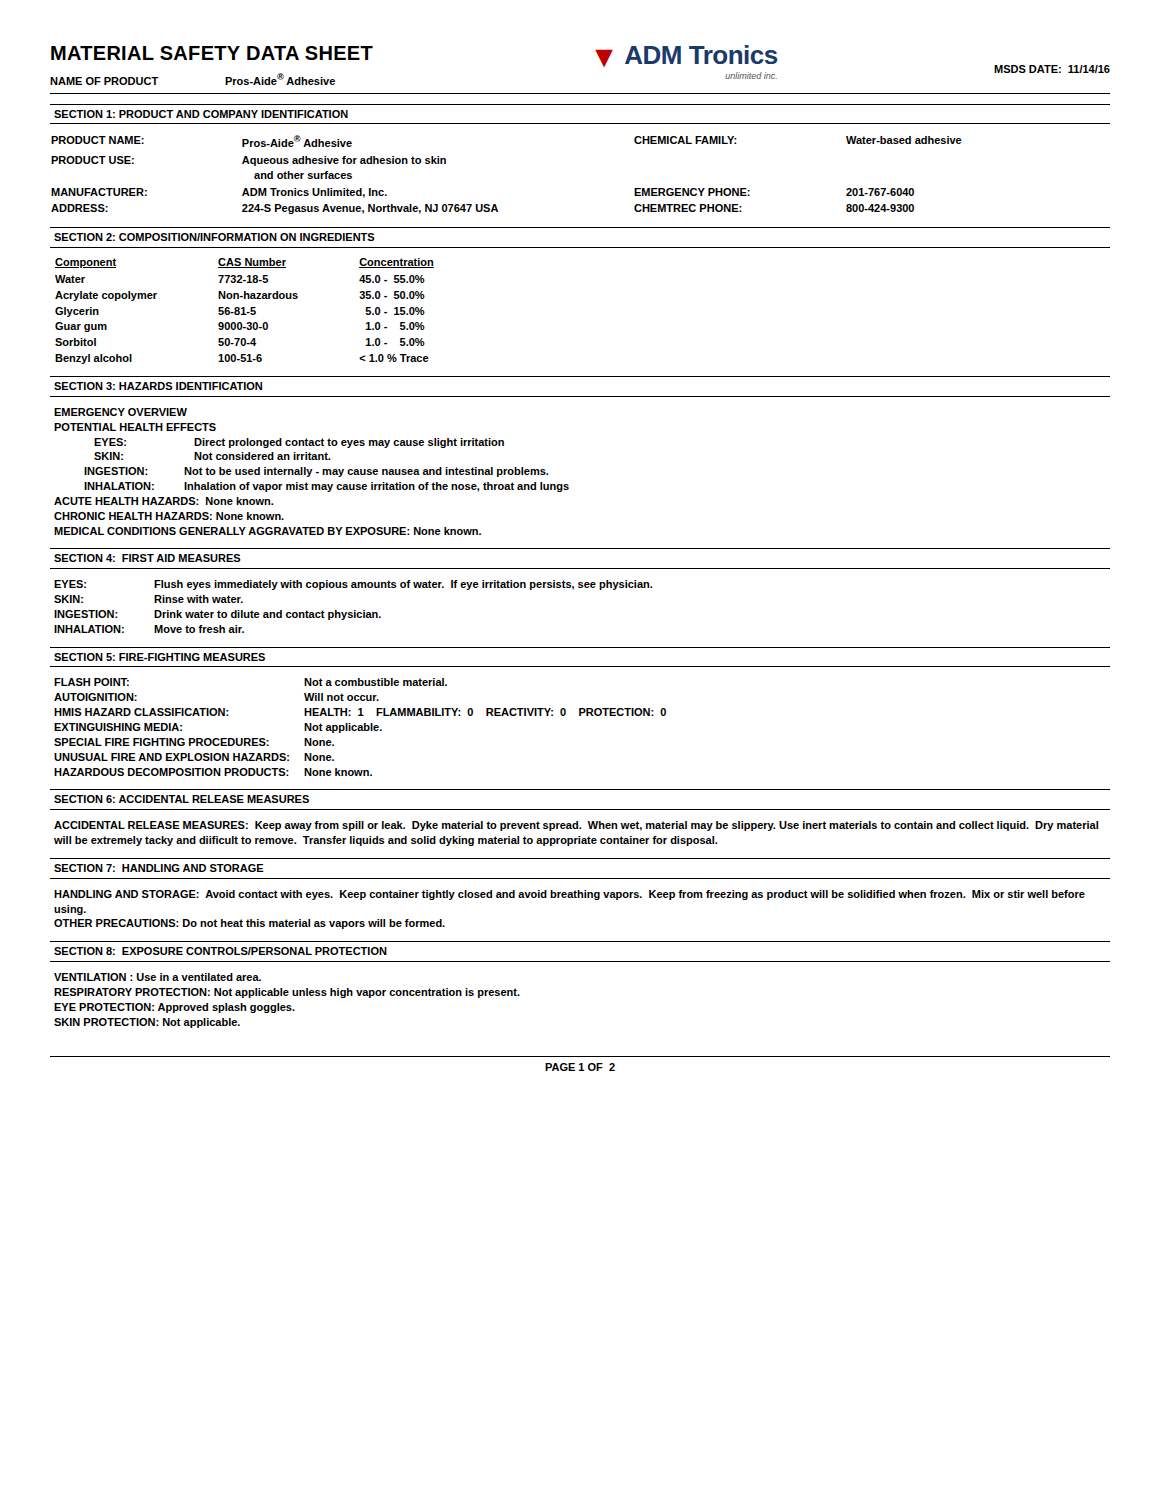MATERIAL SAFETY DATA SHEET
NAME OF PRODUCTPros-Aide® Adhesive
▼ ADM Tronics
unlimited inc.
MSDS DATE: 11/14/16
SECTION 1: PRODUCT AND COMPANY IDENTIFICATION
| PRODUCT NAME: | Pros-Aide ® Adhesive | CHEMICAL FAMILY: | Water-based adhesive |
| PRODUCT USE: | Aqueous adhesive for adhesion to skin and other surfaces | | |
| MANUFACTURER: | ADM Tronics Unlimited, Inc. | EMERGENCY PHONE: | 201-767-6040 |
| ADDRESS: | 224-S Pegasus Avenue, Northvale, NJ 07647 USA | CHEMTREC PHONE: | 800-424-9300 |
SECTION 2: COMPOSITION/INFORMATION ON INGREDIENTS
| Component | CAS Number | Concentration |
| --- | --- | --- |
| Water | 7732-18-5 | 45.0 - 55.0% |
| Acrylate copolymer | Non-hazardous | 35.0 - 50.0% |
| Glycerin | 56-81-5 | 5.0 - 15.0% |
| Guar gum | 9000-30-0 | 1.0 - 5.0% |
| Sorbitol | 50-70-4 | 1.0 - 5.0% |
| Benzyl alcohol | 100-51-6 | < 1.0 % Trace |
SECTION 3: HAZARDS IDENTIFICATION
EMERGENCY OVERVIEW
POTENTIAL HEALTH EFFECTS
EYES: Direct prolonged contact to eyes may cause slight irritation
SKIN: Not considered an irritant.
INGESTION: Not to be used internally - may cause nausea and intestinal problems.
INHALATION: Inhalation of vapor mist may cause irritation of the nose, throat and lungs
ACUTE HEALTH HAZARDS: None known.
CHRONIC HEALTH HAZARDS: None known.
MEDICAL CONDITIONS GENERALLY AGGRAVATED BY EXPOSURE: None known.
SECTION 4: FIRST AID MEASURES
EYES: Flush eyes immediately with copious amounts of water. If eye irritation persists, see physician.
SKIN: Rinse with water.
INGESTION: Drink water to dilute and contact physician.
INHALATION: Move to fresh air.
SECTION 5: FIRE-FIGHTING MEASURES
FLASH POINT: Not a combustible material.
AUTOIGNITION: Will not occur.
HMIS HAZARD CLASSIFICATION: HEALTH: 1 FLAMMABILITY: 0 REACTIVITY: 0 PROTECTION: 0
EXTINGUISHING MEDIA: Not applicable.
SPECIAL FIRE FIGHTING PROCEDURES: None.
UNUSUAL FIRE AND EXPLOSION HAZARDS: None.
HAZARDOUS DECOMPOSITION PRODUCTS: None known.
SECTION 6: ACCIDENTAL RELEASE MEASURES
ACCIDENTAL RELEASE MEASURES: Keep away from spill or leak. Dyke material to prevent spread. When wet, material may be slippery. Use inert materials to contain and collect liquid. Dry material will be extremely tacky and diificult to remove. Transfer liquids and solid dyking material to appropriate container for disposal.
SECTION 7: HANDLING AND STORAGE
HANDLING AND STORAGE: Avoid contact with eyes. Keep container tightly closed and avoid breathing vapors. Keep from freezing as product will be solidified when frozen. Mix or stir well before using.
OTHER PRECAUTIONS: Do not heat this material as vapors will be formed.
SECTION 8: EXPOSURE CONTROLS/PERSONAL PROTECTION
VENTILATION : Use in a ventilated area.
RESPIRATORY PROTECTION: Not applicable unless high vapor concentration is present.
EYE PROTECTION: Approved splash goggles.
SKIN PROTECTION: Not applicable.
PAGE 1 OF 2